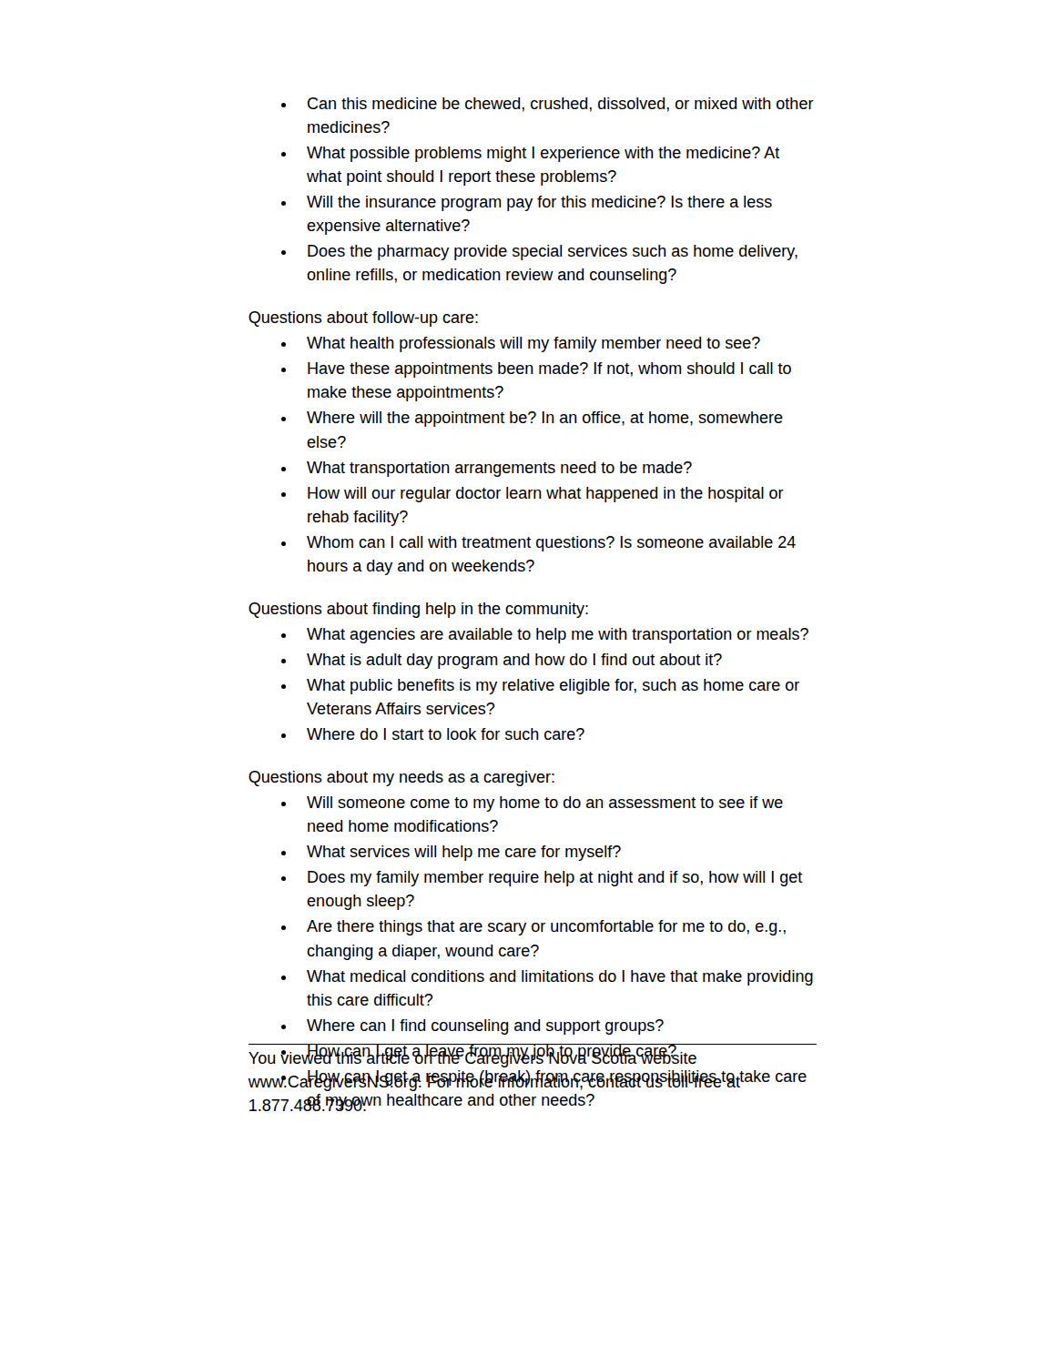Can this medicine be chewed, crushed, dissolved, or mixed with other medicines?
What possible problems might I experience with the medicine? At what point should I report these problems?
Will the insurance program pay for this medicine? Is there a less expensive alternative?
Does the pharmacy provide special services such as home delivery, online refills, or medication review and counseling?
Questions about follow-up care:
What health professionals will my family member need to see?
Have these appointments been made? If not, whom should I call to make these appointments?
Where will the appointment be? In an office, at home, somewhere else?
What transportation arrangements need to be made?
How will our regular doctor learn what happened in the hospital or rehab facility?
Whom can I call with treatment questions? Is someone available 24 hours a day and on weekends?
Questions about finding help in the community:
What agencies are available to help me with transportation or meals?
What is adult day program and how do I find out about it?
What public benefits is my relative eligible for, such as home care or Veterans Affairs services?
Where do I start to look for such care?
Questions about my needs as a caregiver:
Will someone come to my home to do an assessment to see if we need home modifications?
What services will help me care for myself?
Does my family member require help at night and if so, how will I get enough sleep?
Are there things that are scary or uncomfortable for me to do, e.g., changing a diaper, wound care?
What medical conditions and limitations do I have that make providing this care difficult?
Where can I find counseling and support groups?
How can I get a leave from my job to provide care?
How can I get a respite (break) from care responsibilities to take care of my own healthcare and other needs?
You viewed this article on the Caregivers Nova Scotia website www.CaregiversNS.org. For more information, contact us toll-free at 1.877.488.7390.